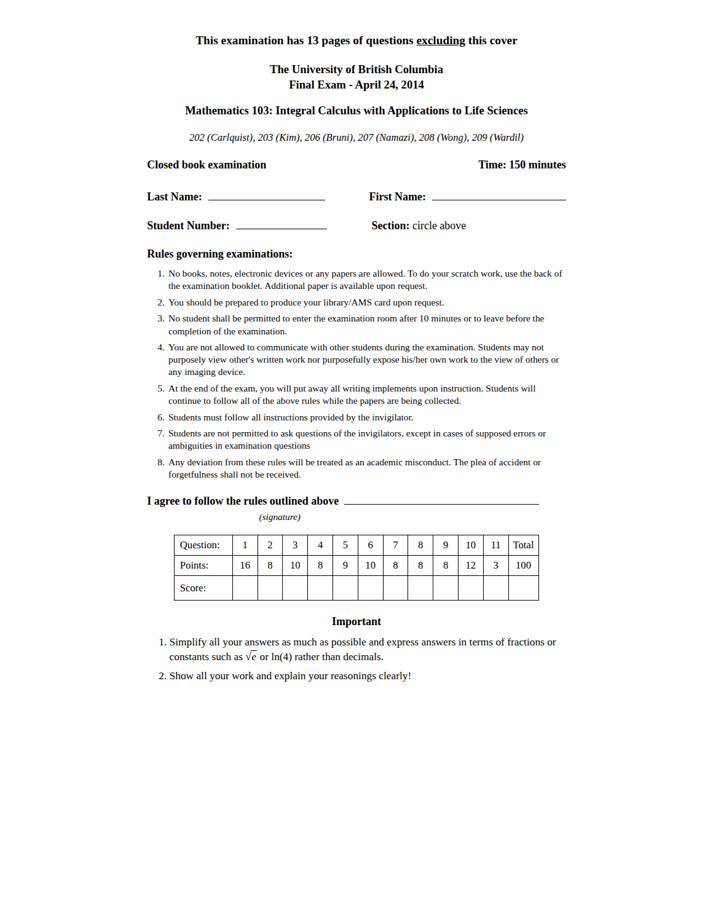This examination has 13 pages of questions excluding this cover
The University of British Columbia
Final Exam - April 24, 2014
Mathematics 103: Integral Calculus with Applications to Life Sciences
202 (Carlquist), 203 (Kim), 206 (Bruni), 207 (Namazi), 208 (Wong), 209 (Wardil)
Closed book examination Time: 150 minutes
Last Name: First Name:
Student Number: Section: circle above
Rules governing examinations:
No books, notes, electronic devices or any papers are allowed. To do your scratch work, use the back of the examination booklet. Additional paper is available upon request.
You should be prepared to produce your library/AMS card upon request.
No student shall be permitted to enter the examination room after 10 minutes or to leave before the completion of the examination.
You are not allowed to communicate with other students during the examination. Students may not purposely view other's written work nor purposefully expose his/her own work to the view of others or any imaging device.
At the end of the exam, you will put away all writing implements upon instruction. Students will continue to follow all of the above rules while the papers are being collected.
Students must follow all instructions provided by the invigilator.
Students are not permitted to ask questions of the invigilators, except in cases of supposed errors or ambiguities in examination questions
Any deviation from these rules will be treated as an academic misconduct. The plea of accident or forgetfulness shall not be received.
I agree to follow the rules outlined above
(signature)
| Question: | 1 | 2 | 3 | 4 | 5 | 6 | 7 | 8 | 9 | 10 | 11 | Total |
| Points: | 16 | 8 | 10 | 8 | 9 | 10 | 8 | 8 | 8 | 12 | 3 | 100 |
| Score: | | | | | | | | | | | | |
Important
Simplify all your answers as much as possible and express answers in terms of fractions or constants such as √e or ln(4) rather than decimals.
Show all your work and explain your reasonings clearly!